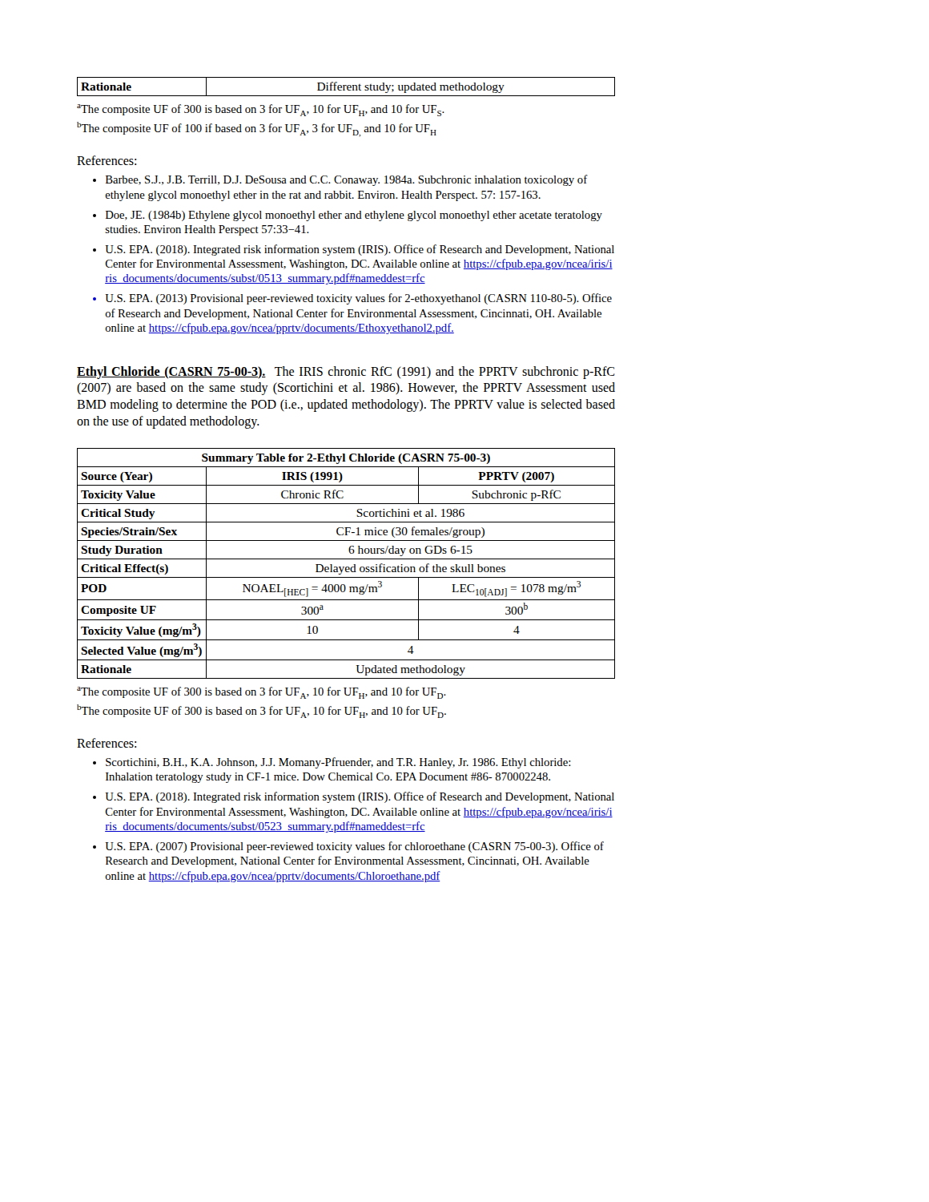| Rationale | Different study; updated methodology |
aThe composite UF of 300 is based on 3 for UFA, 10 for UFH, and 10 for UFS.
bThe composite UF of 100 if based on 3 for UFA, 3 for UFD, and 10 for UFH
References:
Barbee, S.J., J.B. Terrill, D.J. DeSousa and C.C. Conaway. 1984a. Subchronic inhalation toxicology of ethylene glycol monoethyl ether in the rat and rabbit. Environ. Health Perspect. 57: 157-163.
Doe, JE. (1984b) Ethylene glycol monoethyl ether and ethylene glycol monoethyl ether acetate teratology studies. Environ Health Perspect 57:33−41.
U.S. EPA. (2018). Integrated risk information system (IRIS). Office of Research and Development, National Center for Environmental Assessment, Washington, DC. Available online at https://cfpub.epa.gov/ncea/iris/iris_documents/documents/subst/0513_summary.pdf#nameddest=rfc
U.S. EPA. (2013) Provisional peer-reviewed toxicity values for 2-ethoxyethanol (CASRN 110-80-5). Office of Research and Development, National Center for Environmental Assessment, Cincinnati, OH. Available online at https://cfpub.epa.gov/ncea/pprtv/documents/Ethoxyethanol2.pdf.
Ethyl Chloride (CASRN 75-00-3). The IRIS chronic RfC (1991) and the PPRTV subchronic p-RfC (2007) are based on the same study (Scortichini et al. 1986). However, the PPRTV Assessment used BMD modeling to determine the POD (i.e., updated methodology). The PPRTV value is selected based on the use of updated methodology.
| Summary Table for 2-Ethyl Chloride (CASRN 75-00-3) |
| Source (Year) | IRIS (1991) | PPRTV (2007) |
| Toxicity Value | Chronic RfC | Subchronic p-RfC |
| Critical Study | Scortichini et al. 1986 |
| Species/Strain/Sex | CF-1 mice (30 females/group) |
| Study Duration | 6 hours/day on GDs 6-15 |
| Critical Effect(s) | Delayed ossification of the skull bones |
| POD | NOAEL [HEC] = 4000 mg/m 3 | LEC 10[ADJ] = 1078 mg/m 3 |
| Composite UF | 300 a | 300 b |
| Toxicity Value (mg/m 3 ) | 10 | 4 |
| Selected Value (mg/m 3 ) | 4 |
| Rationale | Updated methodology |
aThe composite UF of 300 is based on 3 for UFA, 10 for UFH, and 10 for UFD.
bThe composite UF of 300 is based on 3 for UFA, 10 for UFH, and 10 for UFD.
References:
Scortichini, B.H., K.A. Johnson, J.J. Momany-Pfruender, and T.R. Hanley, Jr. 1986. Ethyl chloride: Inhalation teratology study in CF-1 mice. Dow Chemical Co. EPA Document #86- 870002248.
U.S. EPA. (2018). Integrated risk information system (IRIS). Office of Research and Development, National Center for Environmental Assessment, Washington, DC. Available online at https://cfpub.epa.gov/ncea/iris/iris_documents/documents/subst/0523_summary.pdf#nameddest=rfc
U.S. EPA. (2007) Provisional peer-reviewed toxicity values for chloroethane (CASRN 75-00-3). Office of Research and Development, National Center for Environmental Assessment, Cincinnati, OH. Available online at https://cfpub.epa.gov/ncea/pprtv/documents/Chloroethane.pdf